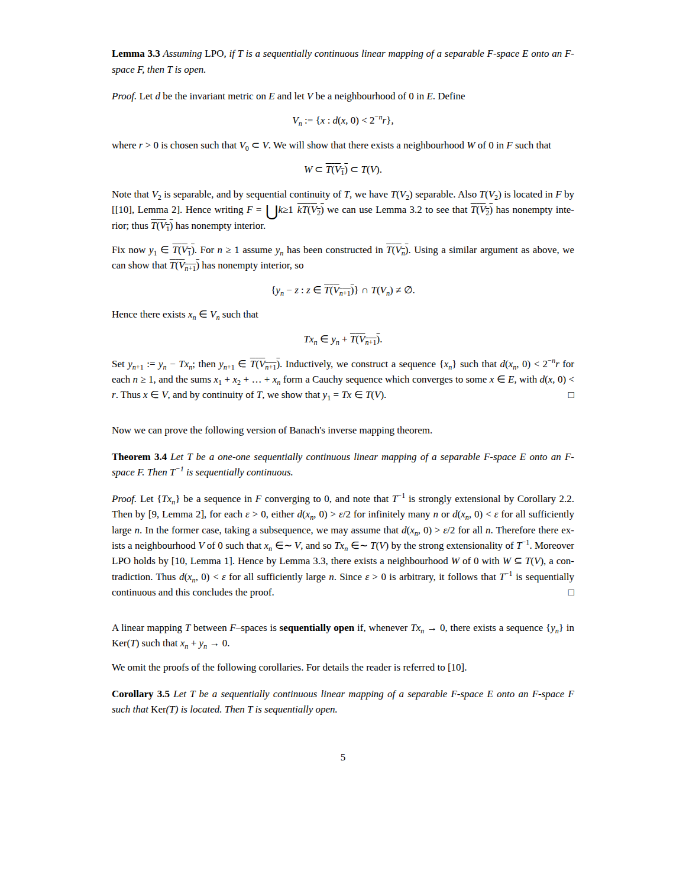Lemma 3.3 Assuming LPO, if T is a sequentially continuous linear mapping of a separable F-space E onto an F-space F, then T is open.
Proof. Let d be the invariant metric on E and let V be a neighbourhood of 0 in E. Define
Vn := {x : d(x, 0) < 2−nr},
where r > 0 is chosen such that V0 ⊂ V. We will show that there exists a neighbourhood W of 0 in F such that
W ⊂ T(V1) ⊂ T(V).
Note that V2 is separable, and by sequential continuity of T, we have T(V2) separable. Also T(V2) is located in F by [[10], Lemma 2]. Hence writing F = ⋃k≥1 kT(V2) we can use Lemma 3.2 to see that T(V2) has nonempty interior; thus T(V1) has nonempty interior.
Fix now y1 ∈ T(V1). For n ≥ 1 assume yn has been constructed in T(Vn). Using a similar argument as above, we can show that T(Vn+1) has nonempty interior, so
{yn − z : z ∈ T(Vn+1)} ∩ T(Vn) ≠ ∅.
Hence there exists xn ∈ Vn such that
Txn ∈ yn + T(Vn+1).
Set yn+1 := yn − Txn; then yn+1 ∈ T(Vn+1). Inductively, we construct a sequence {xn} such that d(xn, 0) < 2−nr for each n ≥ 1, and the sums x1 + x2 + … + xn form a Cauchy sequence which converges to some x ∈ E, with d(x, 0) < r. Thus x ∈ V, and by continuity of T, we show that y1 = Tx ∈ T(V). □
Now we can prove the following version of Banach's inverse mapping theorem.
Theorem 3.4 Let T be a one-one sequentially continuous linear mapping of a separable F-space E onto an F-space F. Then T−1 is sequentially continuous.
Proof. Let {Txn} be a sequence in F converging to 0, and note that T−1 is strongly extensional by Corollary 2.2. Then by [9, Lemma 2], for each ε > 0, either d(xn, 0) > ε/2 for infinitely many n or d(xn, 0) < ε for all sufficiently large n. In the former case, taking a subsequence, we may assume that d(xn, 0) > ε/2 for all n. Therefore there exists a neighbourhood V of 0 such that xn ∈∼ V, and so Txn ∈∼ T(V) by the strong extensionality of T−1. Moreover LPO holds by [10, Lemma 1]. Hence by Lemma 3.3, there exists a neighbourhood W of 0 with W ⊆ T(V), a contradiction. Thus d(xn, 0) < ε for all sufficiently large n. Since ε > 0 is arbitrary, it follows that T−1 is sequentially continuous and this concludes the proof. □
A linear mapping T between F–spaces is sequentially open if, whenever Txn → 0, there exists a sequence {yn} in Ker(T) such that xn + yn → 0.
We omit the proofs of the following corollaries. For details the reader is referred to [10].
Corollary 3.5 Let T be a sequentially continuous linear mapping of a separable F-space E onto an F-space F such that Ker(T) is located. Then T is sequentially open.
5